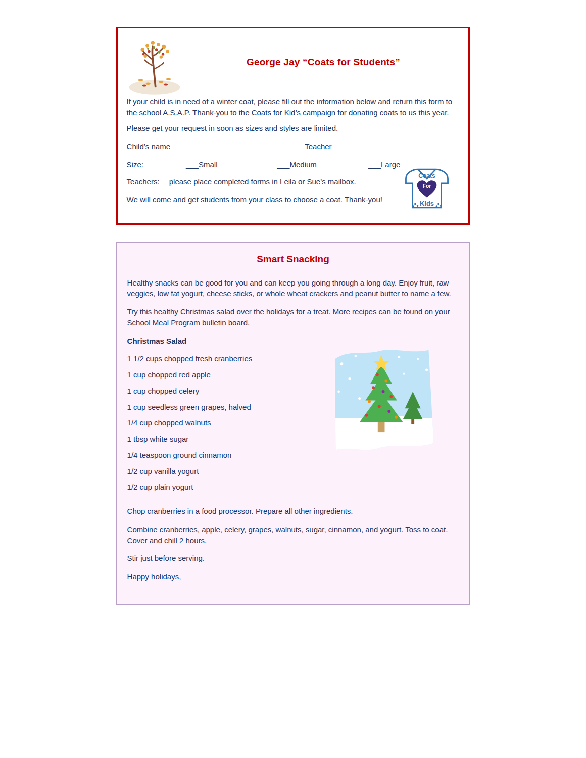George Jay “Coats for Students”
If your child is in need of a winter coat, please fill out the information below and return this form to the school A.S.A.P. Thank-you to the Coats for Kid’s campaign for donating coats to us this year.
Please get your request in soon as sizes and styles are limited.
Child’s name Teacher
Size: ___Small ___Medium ___Large
Teachers: please place completed forms in Leila or Sue’s mailbox.
We will come and get students from your class to choose a coat. Thank-you!
Coats For Kids
Smart Snacking
Healthy snacks can be good for you and can keep you going through a long day. Enjoy fruit, raw veggies, low fat yogurt, cheese sticks, or whole wheat crackers and peanut butter to name a few.
Try this healthy Christmas salad over the holidays for a treat. More recipes can be found on your School Meal Program bulletin board.
Christmas Salad
1 1/2 cups chopped fresh cranberries
1 cup chopped red apple
1 cup chopped celery
1 cup seedless green grapes, halved
1/4 cup chopped walnuts
1 tbsp white sugar
1/4 teaspoon ground cinnamon
1/2 cup vanilla yogurt
1/2 cup plain yogurt
Chop cranberries in a food processor. Prepare all other ingredients.
Combine cranberries, apple, celery, grapes, walnuts, sugar, cinnamon, and yogurt. Toss to coat. Cover and chill 2 hours.
Stir just before serving.
Happy holidays,